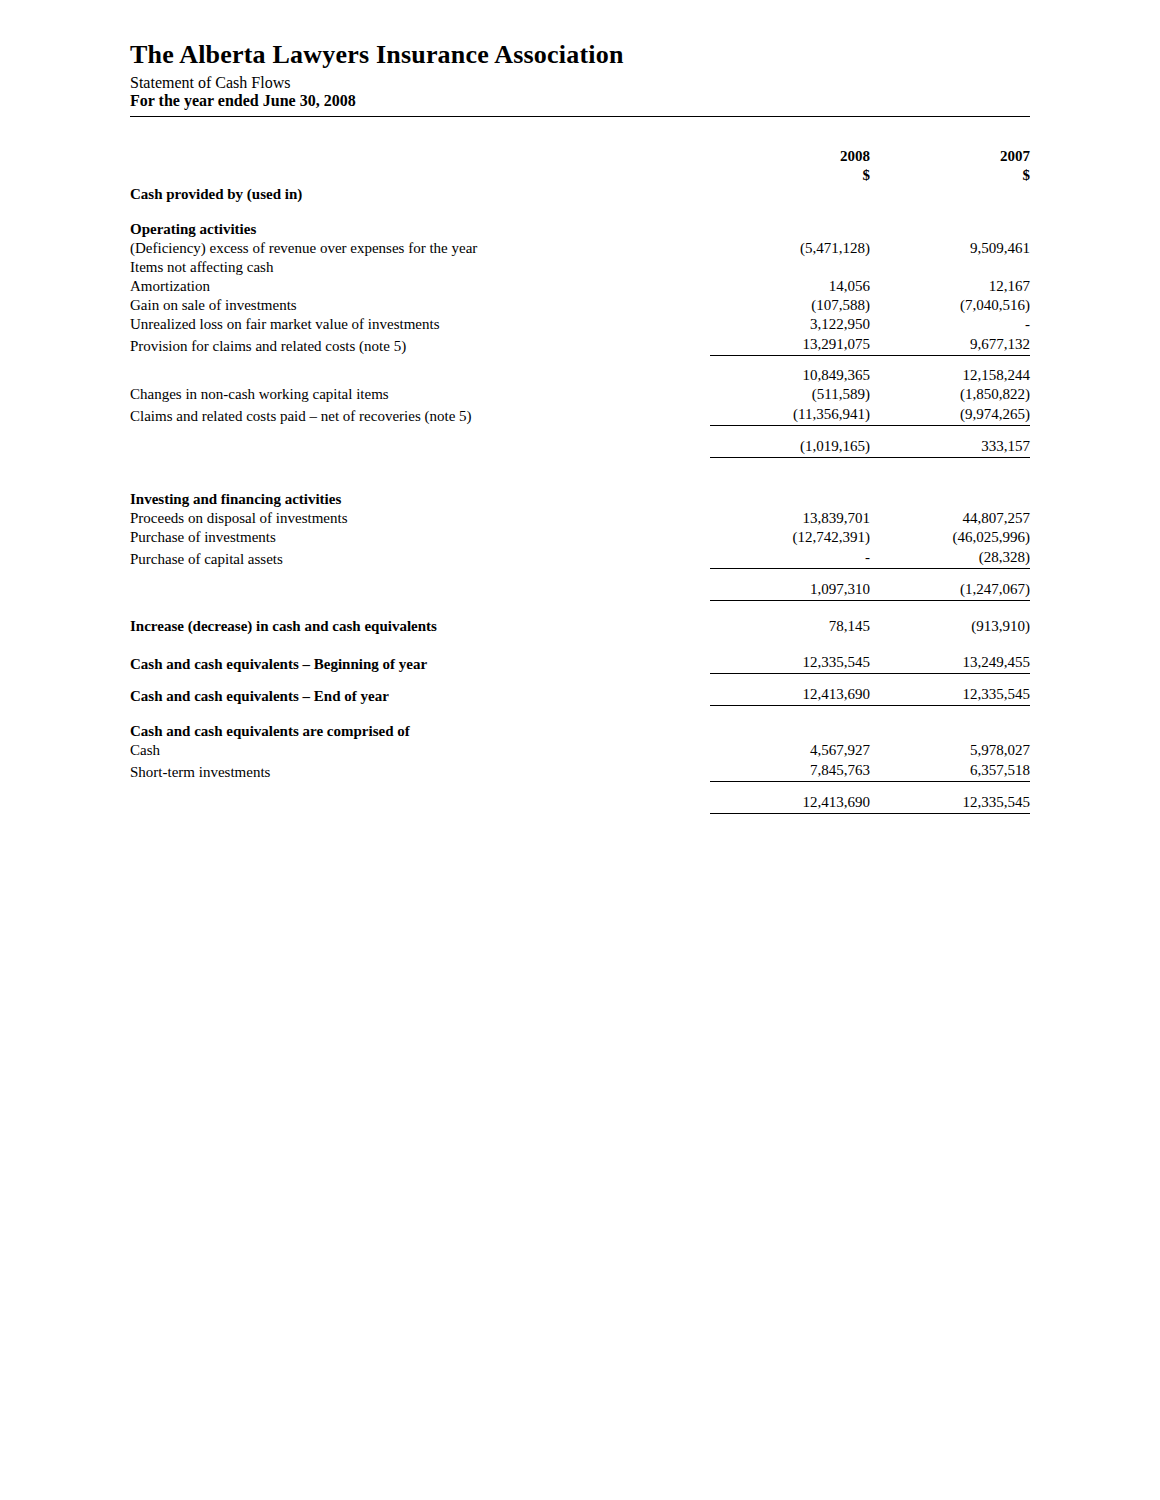The Alberta Lawyers Insurance Association
Statement of Cash Flows
For the year ended June 30, 2008
| | 2008 | 2007 |
| | $ | $ |
| Cash provided by (used in) | | |
| Operating activities | | |
| (Deficiency) excess of revenue over expenses for the year | (5,471,128) | 9,509,461 |
| Items not affecting cash | | |
| Amortization | 14,056 | 12,167 |
| Gain on sale of investments | (107,588) | (7,040,516) |
| Unrealized loss on fair market value of investments | 3,122,950 | - |
| Provision for claims and related costs (note 5) | 13,291,075 | 9,677,132 |
| | 10,849,365 | 12,158,244 |
| Changes in non-cash working capital items | (511,589) | (1,850,822) |
| Claims and related costs paid – net of recoveries (note 5) | (11,356,941) | (9,974,265) |
| | (1,019,165) | 333,157 |
| Investing and financing activities | | |
| Proceeds on disposal of investments | 13,839,701 | 44,807,257 |
| Purchase of investments | (12,742,391) | (46,025,996) |
| Purchase of capital assets | - | (28,328) |
| | 1,097,310 | (1,247,067) |
| Increase (decrease) in cash and cash equivalents | 78,145 | (913,910) |
| Cash and cash equivalents – Beginning of year | 12,335,545 | 13,249,455 |
| Cash and cash equivalents – End of year | 12,413,690 | 12,335,545 |
| Cash and cash equivalents are comprised of | | |
| Cash | 4,567,927 | 5,978,027 |
| Short-term investments | 7,845,763 | 6,357,518 |
| | 12,413,690 | 12,335,545 |